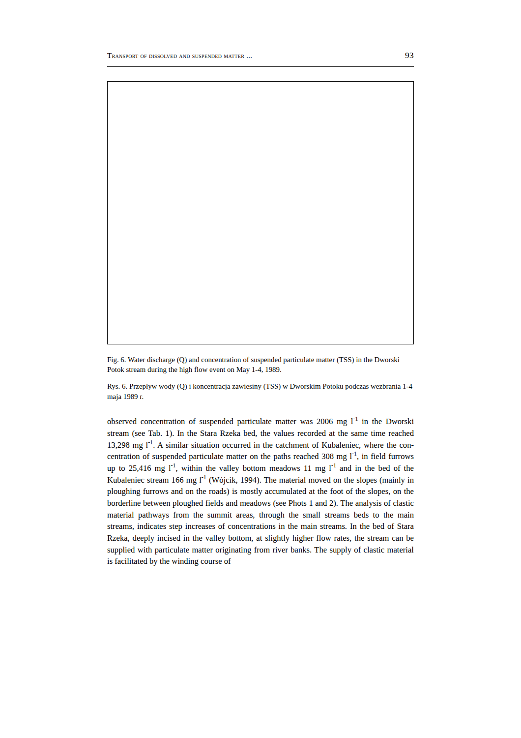Transport of dissolved and suspended matter ... 93
Fig. 6. Water discharge (Q) and concentration of suspended particulate matter (TSS) in the Dworski Potok stream during the high flow event on May 1-4, 1989.
Rys. 6. Przepływ wody (Q) i koncentracja zawiesiny (TSS) w Dworskim Potoku podczas wezbrania 1-4 maja 1989 r.
observed concentration of suspended particulate matter was 2006 mg l-1 in the Dworski stream (see Tab. 1). In the Stara Rzeka bed, the values recorded at the same time reached 13,298 mg l-1. A similar situation occurred in the catchment of Kubaleniec, where the concentration of suspended particulate matter on the paths reached 308 mg l-1, in field furrows up to 25,416 mg l-1, within the valley bottom meadows 11 mg l-1 and in the bed of the Kubaleniec stream 166 mg l-1 (Wójcik, 1994). The material moved on the slopes (mainly in ploughing furrows and on the roads) is mostly accumulated at the foot of the slopes, on the borderline between ploughed fields and meadows (see Phots 1 and 2). The analysis of clastic material pathways from the summit areas, through the small streams beds to the main streams, indicates step increases of concentrations in the main streams. In the bed of Stara Rzeka, deeply incised in the valley bottom, at slightly higher flow rates, the stream can be supplied with particulate matter originating from river banks. The supply of clastic material is facilitated by the winding course of